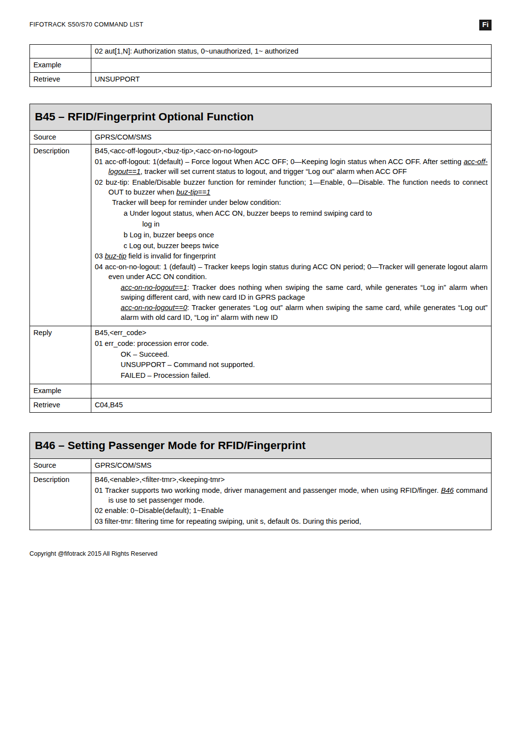FIFOTRACK S50/S70 COMMAND LIST
Fi
| | 02 aut[1,N]: Authorization status, 0~unauthorized, 1~ authorized |
| Example | |
| Retrieve | UNSUPPORT |
| B45 – RFID/Fingerprint Optional Function |
| Source | GPRS/COM/SMS |
| Description | B45,<acc-off-logout>,<buz-tip>,<acc-on-no-logout> 01 acc-off-logout: 1(default) – Force logout When ACC OFF; 0—Keeping login status when ACC OFF. After setting acc-off-logout==1 , tracker will set current status to logout, and trigger “Log out” alarm when ACC OFF 02 buz-tip: Enable/Disable buzzer function for reminder function; 1—Enable, 0—Disable. The function needs to connect OUT to buzzer when buz-tip==1 Tracker will beep for reminder under below condition: a Under logout status, when ACC ON, buzzer beeps to remind swiping card to log in b Log in, buzzer beeps once c Log out, buzzer beeps twice 03 buz-tip field is invalid for fingerprint 04 acc-on-no-logout: 1 (default) – Tracker keeps login status during ACC ON period; 0—Tracker will generate logout alarm even under ACC ON condition. acc-on-no-logout==1 : Tracker does nothing when swiping the same card, while generates “Log in” alarm when swiping different card, with new card ID in GPRS package acc-on-no-logout==0 : Tracker generates “Log out” alarm when swiping the same card, while generates “Log out” alarm with old card ID, “Log in” alarm with new ID |
| Reply | B45,<err_code> 01 err_code: procession error code. OK – Succeed. UNSUPPORT – Command not supported. FAILED – Procession failed. |
| Example | |
| Retrieve | C04,B45 |
| B46 – Setting Passenger Mode for RFID/Fingerprint |
| Source | GPRS/COM/SMS |
| Description | B46,<enable>,<filter-tmr>,<keeping-tmr> 01 Tracker supports two working mode, driver management and passenger mode, when using RFID/finger. B46 command is use to set passenger mode. 02 enable: 0~Disable(default); 1~Enable 03 filter-tmr: filtering time for repeating swiping, unit s, default 0s. During this period, |
Copyright @fifotrack 2015 All Rights Reserved